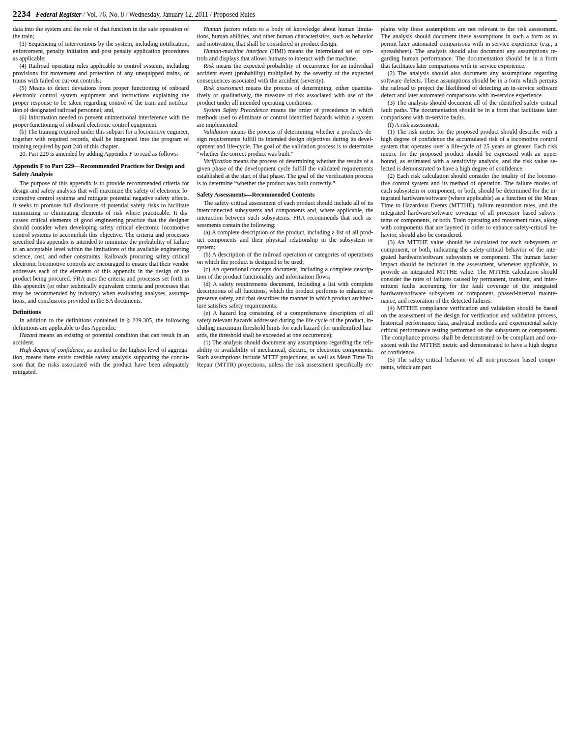2234 Federal Register / Vol. 76, No. 8 / Wednesday, January 12, 2011 / Proposed Rules
data into the system and the role of that function in the safe operation of the train;
(3) Sequencing of interventions by the system, including notification, enforcement, penalty initiation and post penalty application procedures as applicable;
(4) Railroad operating rules applicable to control systems, including provisions for movement and protection of any unequipped trains, or trains with failed or cut-out controls;
(5) Means to detect deviations from proper functioning of onboard electronic control system equipment and instructions explaining the proper response to be taken regarding control of the train and notification of designated railroad personnel; and,
(6) Information needed to prevent unintentional interference with the proper functioning of onboard electronic control equipment.
(b) The training required under this subpart for a locomotive engineer, together with required records, shall be integrated into the program of training required by part 240 of this chapter.
20. Part 229 is amended by adding Appendix F to read as follows:
Appendix F to Part 229—Recommended Practices for Design and Safety Analysis
The purpose of this appendix is to provide recommended criteria for design and safety analysis that will maximize the safety of electronic locomotive control systems and mitigate potential negative safety effects. It seeks to promote full disclosure of potential safety risks to facilitate minimizing or eliminating elements of risk where practicable. It discusses critical elements of good engineering practice that the designer should consider when developing safety critical electronic locomotive control systems to accomplish this objective. The criteria and processes specified this appendix is intended to minimize the probability of failure to an acceptable level within the limitations of the available engineering science, cost, and other constraints. Railroads procuring safety critical electronic locomotive controls are encouraged to ensure that their vendor addresses each of the elements of this appendix in the design of the product being procured. FRA uses the criteria and processes set forth in this appendix (or other technically equivalent criteria and processes that may be recommended by industry) when evaluating analyses, assumptions, and conclusions provided in the SA documents.
Definitions
In addition to the definitions contained in § 229.305, the following definitions are applicable to this Appendix:
Hazard means an existing or potential condition that can result in an accident.
High degree of confidence, as applied to the highest level of aggregation, means there exists credible safety analysis supporting the conclusion that the risks associated with the product have been adequately mitigated.
Human factors refers to a body of knowledge about human limitations, human abilities, and other human characteristics, such as behavior and motivation, that shall be considered in product design.
Human-machine interface (HMI) means the interrelated set of controls and displays that allows humans to interact with the machine.
Risk means the expected probability of occurrence for an individual accident event (probability) multiplied by the severity of the expected consequences associated with the accident (severity).
Risk assessment means the process of determining, either quantitatively or qualitatively, the measure of risk associated with use of the product under all intended operating conditions.
System Safety Precedence means the order of precedence in which methods used to eliminate or control identified hazards within a system are implemented.
Validation means the process of determining whether a product's design requirements fulfill its intended design objectives during its development and life-cycle. The goal of the validation process is to determine “whether the correct product was built.”
Verification means the process of determining whether the results of a given phase of the development cycle fulfill the validated requirements established at the start of that phase. The goal of the verification process is to determine “whether the product was built correctly.”
Safety Assessments—Recommended Contents
The safety-critical assessment of each product should include all of its interconnected subsystems and components and, where applicable, the interaction between such subsystems. FRA recommends that such assessments contain the following:
(a) A complete description of the product, including a list of all product components and their physical relationship in the subsystem or system;
(b) A description of the railroad operation or categories of operations on which the product is designed to be used;
(c) An operational concepts document, including a complete description of the product functionality and information flows;
(d) A safety requirements document, including a list with complete descriptions of all functions, which the product performs to enhance or preserve safety, and that describes the manner in which product architecture satisfies safety requirements;
(e) A hazard log consisting of a comprehensive description of all safety relevant hazards addressed during the life cycle of the product, including maximum threshold limits for each hazard (for unidentified hazards, the threshold shall be exceeded at one occurrence);
(1) The analysis should document any assumptions regarding the reliability or availability of mechanical, electric, or electronic components. Such assumptions include MTTF projections, as well as Mean Time To Repair (MTTR) projections, unless the risk assessment specifically explains why these assumptions are not relevant to the risk assessment. The analysis should document these assumptions in such a form as to permit later automated comparisons with in-service experience (e.g., a spreadsheet). The analysis should also document any assumptions regarding human performance. The documentation should be in a form that facilitates later comparisons with in-service experience.
(2) The analysis should also document any assumptions regarding software defects. These assumptions should be in a form which permits the railroad to project the likelihood of detecting an in-service software defect and later automated comparisons with in-service experience.
(3) The analysis should document all of the identified safety-critical fault paths. The documentation should be in a form that facilitates later comparisons with in-service faults.
(f) A risk assessment.
(1) The risk metric for the proposed product should describe with a high degree of confidence the accumulated risk of a locomotive control system that operates over a life-cycle of 25 years or greater. Each risk metric for the proposed product should be expressed with an upper bound, as estimated with a sensitivity analysis, and the risk value selected is demonstrated to have a high degree of confidence.
(2) Each risk calculation should consider the totality of the locomotive control system and its method of operation. The failure modes of each subsystem or component, or both, should be determined for the integrated hardware/software (where applicable) as a function of the Mean Time to Hazardous Events (MTTHE), failure restoration rates, and the integrated hardware/software coverage of all processor based subsystems or components, or both. Train operating and movement rules, along with components that are layered in order to enhance safety-critical behavior, should also be considered.
(3) An MTTHE value should be calculated for each subsystem or component, or both, indicating the safety-critical behavior of the integrated hardware/software subsystem or component. The human factor impact should be included in the assessment, whenever applicable, to provide an integrated MTTHE value. The MTTHE calculation should consider the rates of failures caused by permanent, transient, and intermittent faults accounting for the fault coverage of the integrated hardware/software subsystem or component, phased-interval maintenance, and restoration of the detected failures.
(4) MTTHE compliance verification and validation should be based on the assessment of the design for verification and validation process, historical performance data, analytical methods and experimental safety critical performance testing performed on the subsystem or component. The compliance process shall be demonstrated to be compliant and consistent with the MTTHE metric and demonstrated to have a high degree of confidence.
(5) The safety-critical behavior of all non-processor based components, which are part